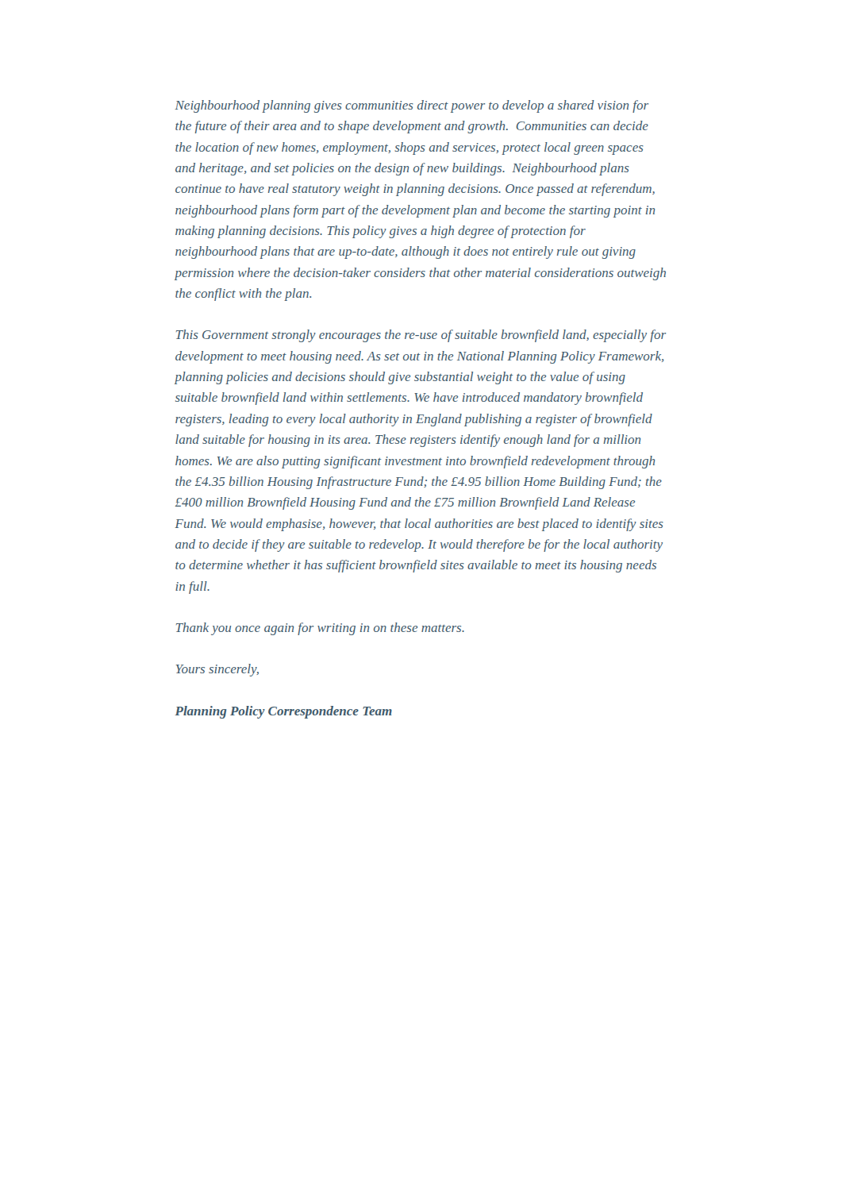Neighbourhood planning gives communities direct power to develop a shared vision for the future of their area and to shape development and growth. Communities can decide the location of new homes, employment, shops and services, protect local green spaces and heritage, and set policies on the design of new buildings. Neighbourhood plans continue to have real statutory weight in planning decisions. Once passed at referendum, neighbourhood plans form part of the development plan and become the starting point in making planning decisions. This policy gives a high degree of protection for neighbourhood plans that are up-to-date, although it does not entirely rule out giving permission where the decision-taker considers that other material considerations outweigh the conflict with the plan.
This Government strongly encourages the re-use of suitable brownfield land, especially for development to meet housing need. As set out in the National Planning Policy Framework, planning policies and decisions should give substantial weight to the value of using suitable brownfield land within settlements. We have introduced mandatory brownfield registers, leading to every local authority in England publishing a register of brownfield land suitable for housing in its area. These registers identify enough land for a million homes. We are also putting significant investment into brownfield redevelopment through the £4.35 billion Housing Infrastructure Fund; the £4.95 billion Home Building Fund; the £400 million Brownfield Housing Fund and the £75 million Brownfield Land Release Fund. We would emphasise, however, that local authorities are best placed to identify sites and to decide if they are suitable to redevelop. It would therefore be for the local authority to determine whether it has sufficient brownfield sites available to meet its housing needs in full.
Thank you once again for writing in on these matters.
Yours sincerely,
Planning Policy Correspondence Team